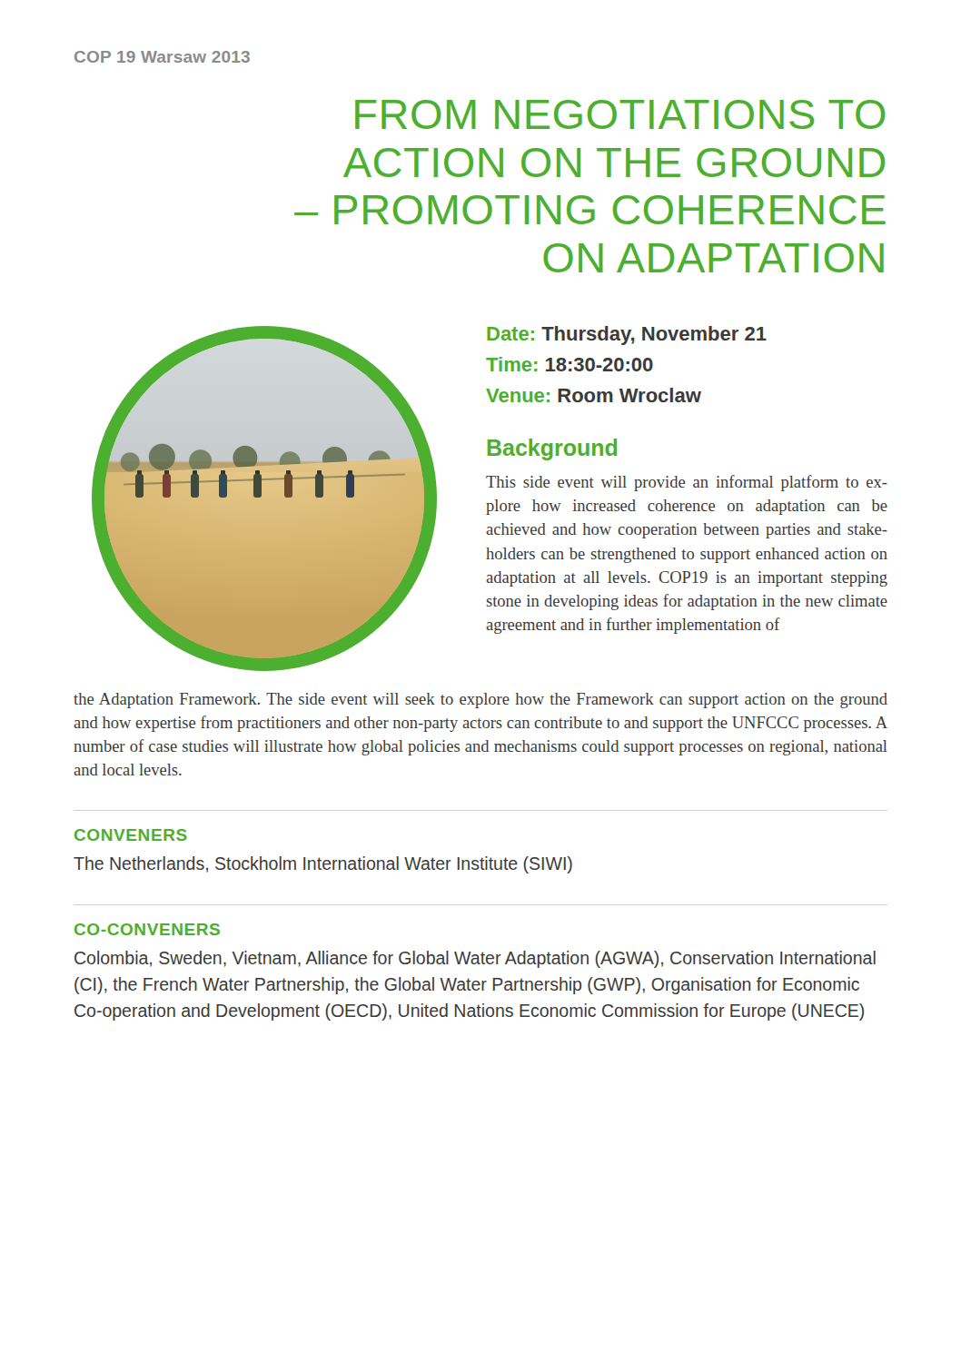COP 19 Warsaw 2013
FROM NEGOTIATIONS TO
ACTION ON THE GROUND
– PROMOTING COHERENCE
ON ADAPTATION
Date: Thursday, November 21
Time: 18:30-20:00
Venue: Room Wroclaw
Background
This side event will provide an informal platform to explore how increased coherence on adaptation can be achieved and how cooperation between parties and stakeholders can be strengthened to support enhanced action on adaptation at all levels. COP19 is an important stepping stone in developing ideas for adaptation in the new climate agreement and in further implementation of
the Adaptation Framework. The side event will seek to explore how the Framework can support action on the ground and how expertise from practitioners and other non-party actors can contribute to and support the UNFCCC processes. A number of case studies will illustrate how global policies and mechanisms could support processes on regional, national and local levels.
CONVENERS
The Netherlands, Stockholm International Water Institute (SIWI)
CO-CONVENERS
Colombia, Sweden, Vietnam, Alliance for Global Water Adaptation (AGWA), Conservation International (CI), the French Water Partnership, the Global Water Partnership (GWP), Organisation for Economic Co-operation and Development (OECD), United Nations Economic Commission for Europe (UNECE)